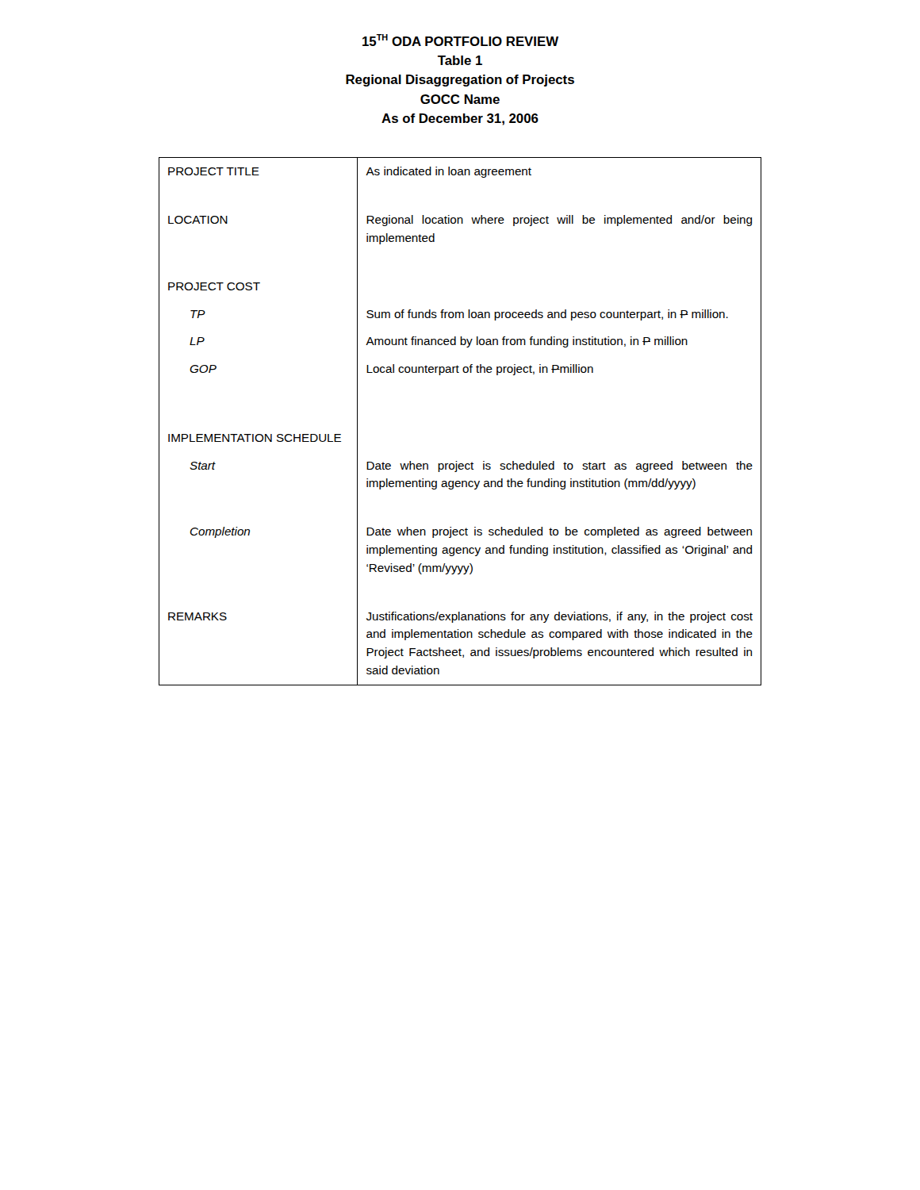15TH ODA PORTFOLIO REVIEW
Table 1
Regional Disaggregation of Projects
GOCC Name
As of December 31, 2006
| PROJECT TITLE | As indicated in loan agreement |
| LOCATION | Regional location where project will be implemented and/or being implemented |
| PROJECT COST | |
| TP | Sum of funds from loan proceeds and peso counterpart, in P million. |
| LP | Amount financed by loan from funding institution, in P million |
| GOP | Local counterpart of the project, in P million |
| IMPLEMENTATION SCHEDULE | |
| Start | Date when project is scheduled to start as agreed between the implementing agency and the funding institution (mm/dd/yyyy) |
| Completion | Date when project is scheduled to be completed as agreed between implementing agency and funding institution, classified as ‘Original’ and ‘Revised’ (mm/yyyy) |
| REMARKS | Justifications/explanations for any deviations, if any, in the project cost and implementation schedule as compared with those indicated in the Project Factsheet, and issues/problems encountered which resulted in said deviation |